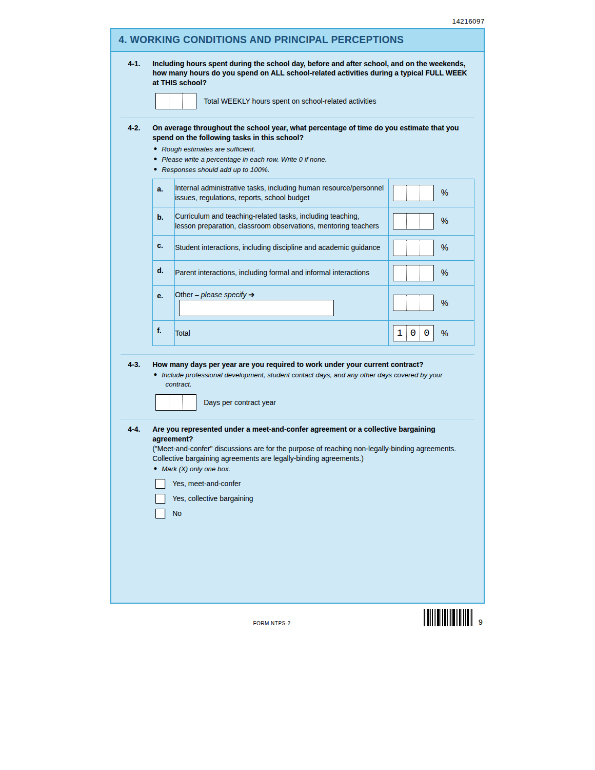14216097
4. WORKING CONDITIONS AND PRINCIPAL PERCEPTIONS
4-1.
Including hours spent during the school day, before and after school, and on the weekends, how many hours do you spend on ALL school-related activities during a typical FULL WEEK at THIS school?
Total WEEKLY hours spent on school-related activities
4-2.
On average throughout the school year, what percentage of time do you estimate that you spend on the following tasks in this school?
Rough estimates are sufficient.
Please write a percentage in each row. Write 0 if none.
Responses should add up to 100%.
| a. | Internal administrative tasks, including human resource/personnel issues, regulations, reports, school budget | % |
| b. | Curriculum and teaching-related tasks, including teaching, lesson preparation, classroom observations, mentoring teachers | % |
| c. | Student interactions, including discipline and academic guidance | % |
| d. | Parent interactions, including formal and informal interactions | % |
| e. | Other – please specify ➔ | % |
| f. | Total | 1 0 0 % |
4-3.
How many days per year are you required to work under your current contract?
Include professional development, student contact days, and any other days covered by your
contract.
Days per contract year
4-4.
Are you represented under a meet-and-confer agreement or a collective bargaining agreement?
("Meet-and-confer" discussions are for the purpose of reaching non-legally-binding agreements. Collective bargaining agreements are legally-binding agreements.)
Mark (X) only one box.
Yes, meet-and-confer
Yes, collective bargaining
No
FORM NTPS-2
9